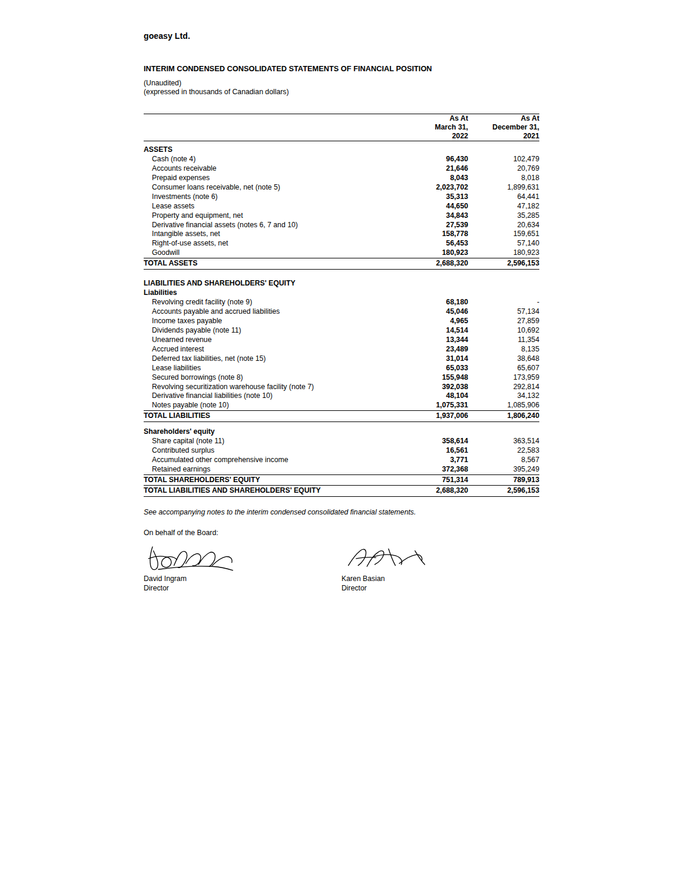goeasy Ltd.
INTERIM CONDENSED CONSOLIDATED STATEMENTS OF FINANCIAL POSITION
(Unaudited)
(expressed in thousands of Canadian dollars)
| | As At March 31, 2022 | As At December 31, 2021 |
| --- | --- | --- |
| ASSETS | | |
| Cash (note 4) | 96,430 | 102,479 |
| Accounts receivable | 21,646 | 20,769 |
| Prepaid expenses | 8,043 | 8,018 |
| Consumer loans receivable, net (note 5) | 2,023,702 | 1,899,631 |
| Investments (note 6) | 35,313 | 64,441 |
| Lease assets | 44,650 | 47,182 |
| Property and equipment, net | 34,843 | 35,285 |
| Derivative financial assets (notes 6, 7 and 10) | 27,539 | 20,634 |
| Intangible assets, net | 158,778 | 159,651 |
| Right-of-use assets, net | 56,453 | 57,140 |
| Goodwill | 180,923 | 180,923 |
| TOTAL ASSETS | 2,688,320 | 2,596,153 |
| LIABILITIES AND SHAREHOLDERS' EQUITY | | |
| Liabilities | | |
| Revolving credit facility (note 9) | 68,180 | - |
| Accounts payable and accrued liabilities | 45,046 | 57,134 |
| Income taxes payable | 4,965 | 27,859 |
| Dividends payable (note 11) | 14,514 | 10,692 |
| Unearned revenue | 13,344 | 11,354 |
| Accrued interest | 23,489 | 8,135 |
| Deferred tax liabilities, net (note 15) | 31,014 | 38,648 |
| Lease liabilities | 65,033 | 65,607 |
| Secured borrowings (note 8) | 155,948 | 173,959 |
| Revolving securitization warehouse facility (note 7) | 392,038 | 292,814 |
| Derivative financial liabilities (note 10) | 48,104 | 34,132 |
| Notes payable (note 10) | 1,075,331 | 1,085,906 |
| TOTAL LIABILITIES | 1,937,006 | 1,806,240 |
| Shareholders' equity | | |
| Share capital (note 11) | 358,614 | 363,514 |
| Contributed surplus | 16,561 | 22,583 |
| Accumulated other comprehensive income | 3,771 | 8,567 |
| Retained earnings | 372,368 | 395,249 |
| TOTAL SHAREHOLDERS' EQUITY | 751,314 | 789,913 |
| TOTAL LIABILITIES AND SHAREHOLDERS' EQUITY | 2,688,320 | 2,596,153 |
See accompanying notes to the interim condensed consolidated financial statements.
On behalf of the Board:
| David Ingram Director | Karen Basian Director |